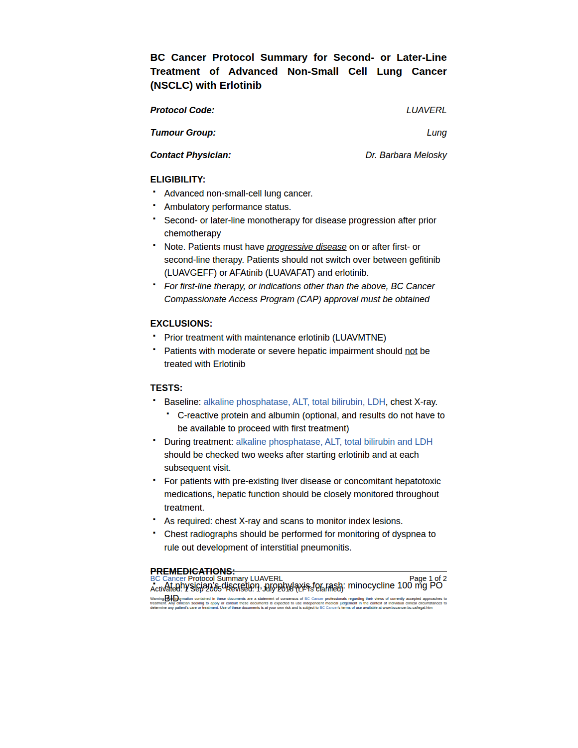BC Cancer Protocol Summary for Second- or Later-Line Treatment of Advanced Non-Small Cell Lung Cancer (NSCLC) with Erlotinib
Protocol Code: LUAVERL
Tumour Group: Lung
Contact Physician: Dr. Barbara Melosky
ELIGIBILITY:
Advanced non-small-cell lung cancer.
Ambulatory performance status.
Second- or later-line monotherapy for disease progression after prior chemotherapy
Note. Patients must have progressive disease on or after first- or second-line therapy. Patients should not switch over between gefitinib (LUAVGEFF) or AFAtinib (LUAVAFAT) and erlotinib.
For first-line therapy, or indications other than the above, BC Cancer Compassionate Access Program (CAP) approval must be obtained
EXCLUSIONS:
Prior treatment with maintenance erlotinib (LUAVMTNE)
Patients with moderate or severe hepatic impairment should not be treated with Erlotinib
TESTS:
Baseline: alkaline phosphatase, ALT, total bilirubin, LDH, chest X-ray.
C-reactive protein and albumin (optional, and results do not have to be available to proceed with first treatment)
During treatment: alkaline phosphatase, ALT, total bilirubin and LDH should be checked two weeks after starting erlotinib and at each subsequent visit.
For patients with pre-existing liver disease or concomitant hepatotoxic medications, hepatic function should be closely monitored throughout treatment.
As required: chest X-ray and scans to monitor index lesions.
Chest radiographs should be performed for monitoring of dyspnea to rule out development of interstitial pneumonitis.
PREMEDICATIONS:
At physician’s discretion, prophylaxis for rash: minocycline 100 mg PO BID.
BC Cancer Protocol Summary LUAVERL Page 1 of 2
Activated: 1 Sep 2005 Revised: 1 July 2018 (LFTs clarified)
Warning: The information contained in these documents are a statement of consensus of BC Cancer professionals regarding their views of currently accepted approaches to treatment. Any clinician seeking to apply or consult these documents is expected to use independent medical judgement in the context of individual clinical circumstances to determine any patient's care or treatment. Use of these documents is at your own risk and is subject to BC Cancer's terms of use available at www.bccancer.bc.ca/legal.htm